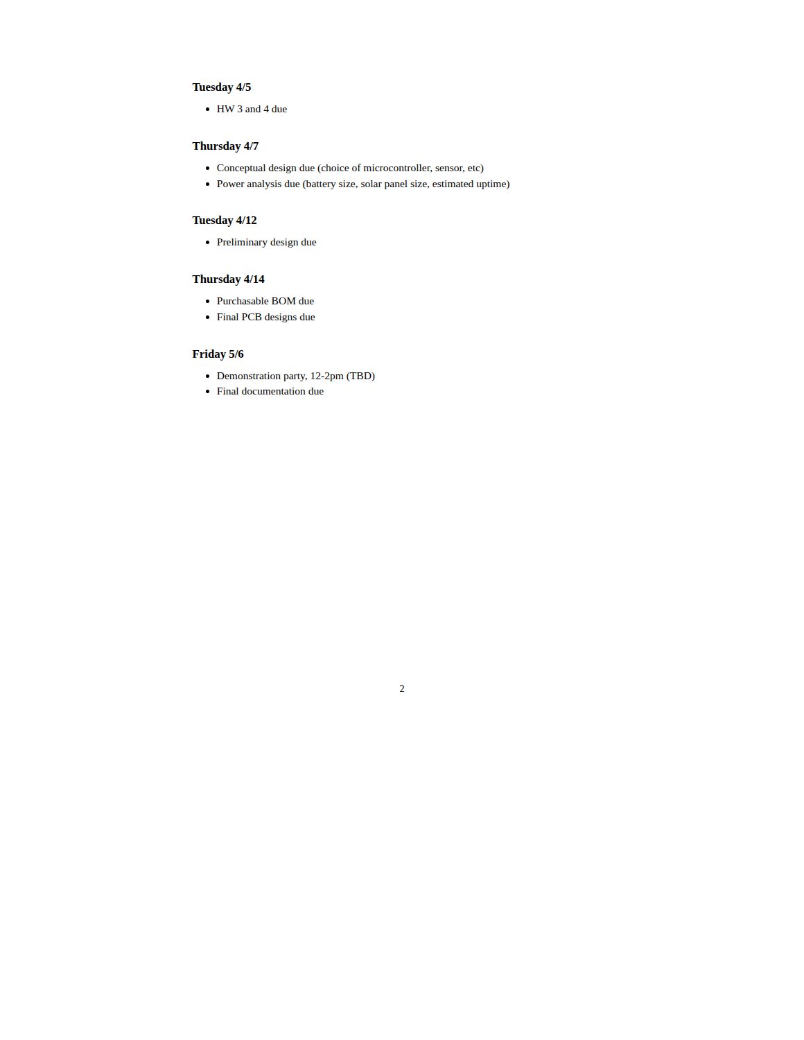Tuesday 4/5
HW 3 and 4 due
Thursday 4/7
Conceptual design due (choice of microcontroller, sensor, etc)
Power analysis due (battery size, solar panel size, estimated uptime)
Tuesday 4/12
Preliminary design due
Thursday 4/14
Purchasable BOM due
Final PCB designs due
Friday 5/6
Demonstration party, 12-2pm (TBD)
Final documentation due
2